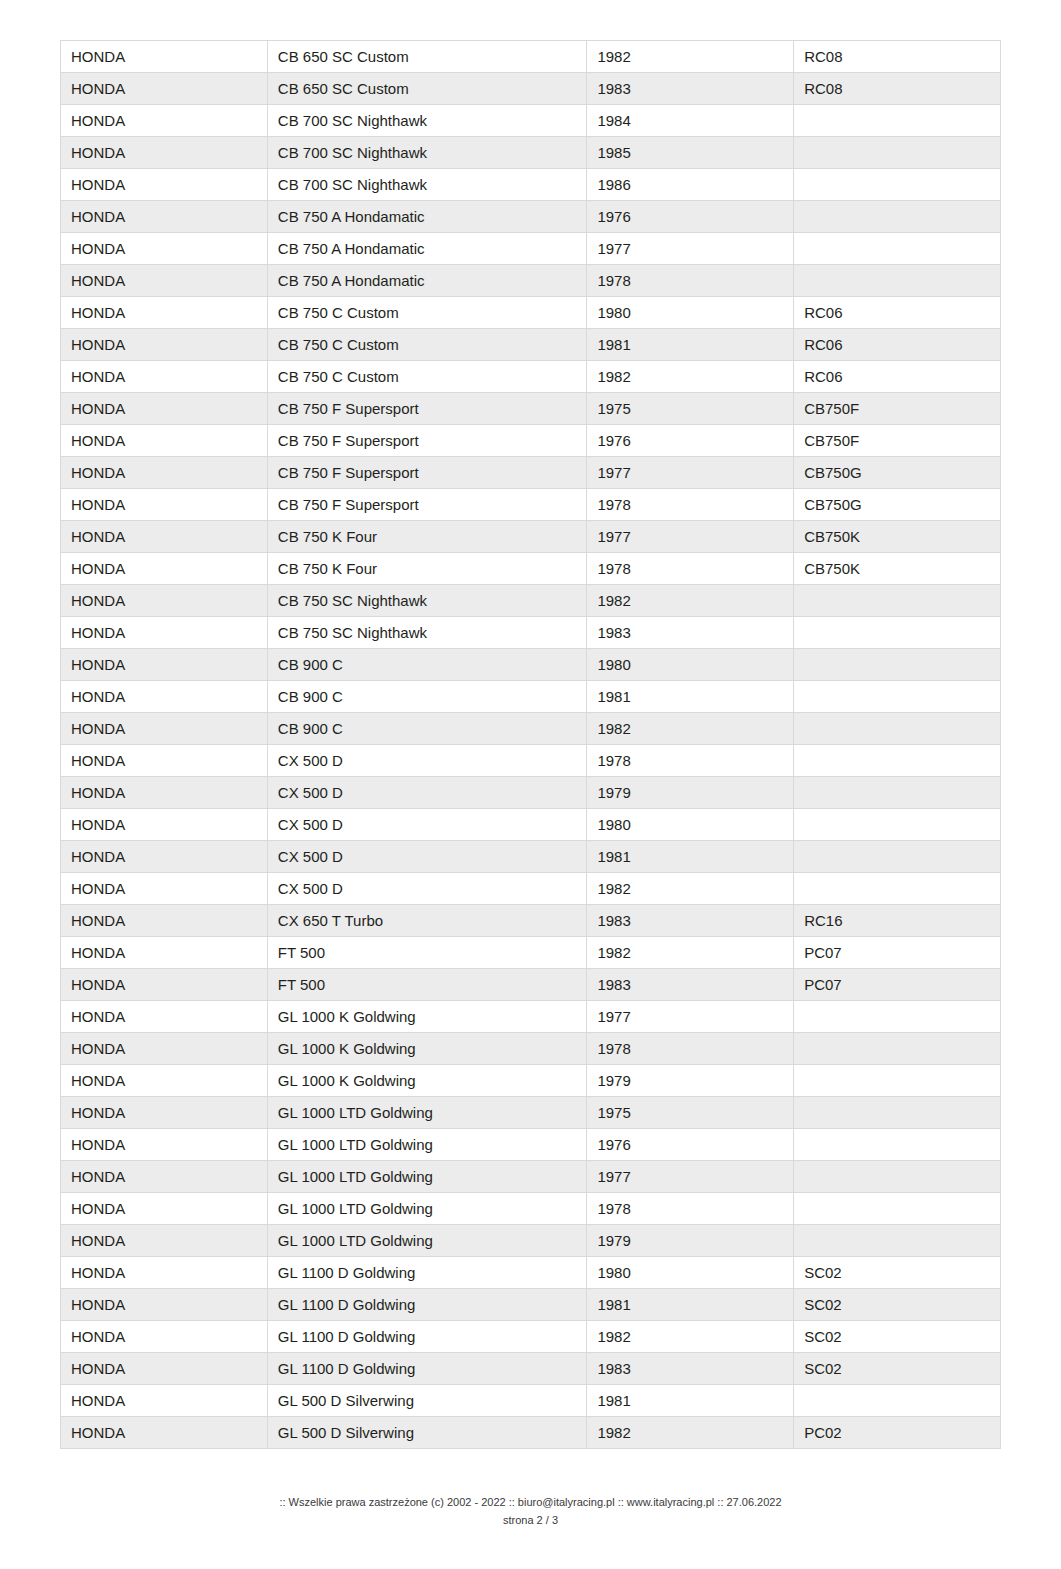| HONDA | CB 650 SC Custom | 1982 | RC08 |
| HONDA | CB 650 SC Custom | 1983 | RC08 |
| HONDA | CB 700 SC Nighthawk | 1984 | |
| HONDA | CB 700 SC Nighthawk | 1985 | |
| HONDA | CB 700 SC Nighthawk | 1986 | |
| HONDA | CB 750 A Hondamatic | 1976 | |
| HONDA | CB 750 A Hondamatic | 1977 | |
| HONDA | CB 750 A Hondamatic | 1978 | |
| HONDA | CB 750 C Custom | 1980 | RC06 |
| HONDA | CB 750 C Custom | 1981 | RC06 |
| HONDA | CB 750 C Custom | 1982 | RC06 |
| HONDA | CB 750 F Supersport | 1975 | CB750F |
| HONDA | CB 750 F Supersport | 1976 | CB750F |
| HONDA | CB 750 F Supersport | 1977 | CB750G |
| HONDA | CB 750 F Supersport | 1978 | CB750G |
| HONDA | CB 750 K Four | 1977 | CB750K |
| HONDA | CB 750 K Four | 1978 | CB750K |
| HONDA | CB 750 SC Nighthawk | 1982 | |
| HONDA | CB 750 SC Nighthawk | 1983 | |
| HONDA | CB 900 C | 1980 | |
| HONDA | CB 900 C | 1981 | |
| HONDA | CB 900 C | 1982 | |
| HONDA | CX 500 D | 1978 | |
| HONDA | CX 500 D | 1979 | |
| HONDA | CX 500 D | 1980 | |
| HONDA | CX 500 D | 1981 | |
| HONDA | CX 500 D | 1982 | |
| HONDA | CX 650 T Turbo | 1983 | RC16 |
| HONDA | FT 500 | 1982 | PC07 |
| HONDA | FT 500 | 1983 | PC07 |
| HONDA | GL 1000 K Goldwing | 1977 | |
| HONDA | GL 1000 K Goldwing | 1978 | |
| HONDA | GL 1000 K Goldwing | 1979 | |
| HONDA | GL 1000 LTD Goldwing | 1975 | |
| HONDA | GL 1000 LTD Goldwing | 1976 | |
| HONDA | GL 1000 LTD Goldwing | 1977 | |
| HONDA | GL 1000 LTD Goldwing | 1978 | |
| HONDA | GL 1000 LTD Goldwing | 1979 | |
| HONDA | GL 1100 D Goldwing | 1980 | SC02 |
| HONDA | GL 1100 D Goldwing | 1981 | SC02 |
| HONDA | GL 1100 D Goldwing | 1982 | SC02 |
| HONDA | GL 1100 D Goldwing | 1983 | SC02 |
| HONDA | GL 500 D Silverwing | 1981 | |
| HONDA | GL 500 D Silverwing | 1982 | PC02 |
:: Wszelkie prawa zastrzeżone (c) 2002 - 2022 :: biuro@italyracing.pl :: www.italyracing.pl :: 27.06.2022
strona 2 / 3